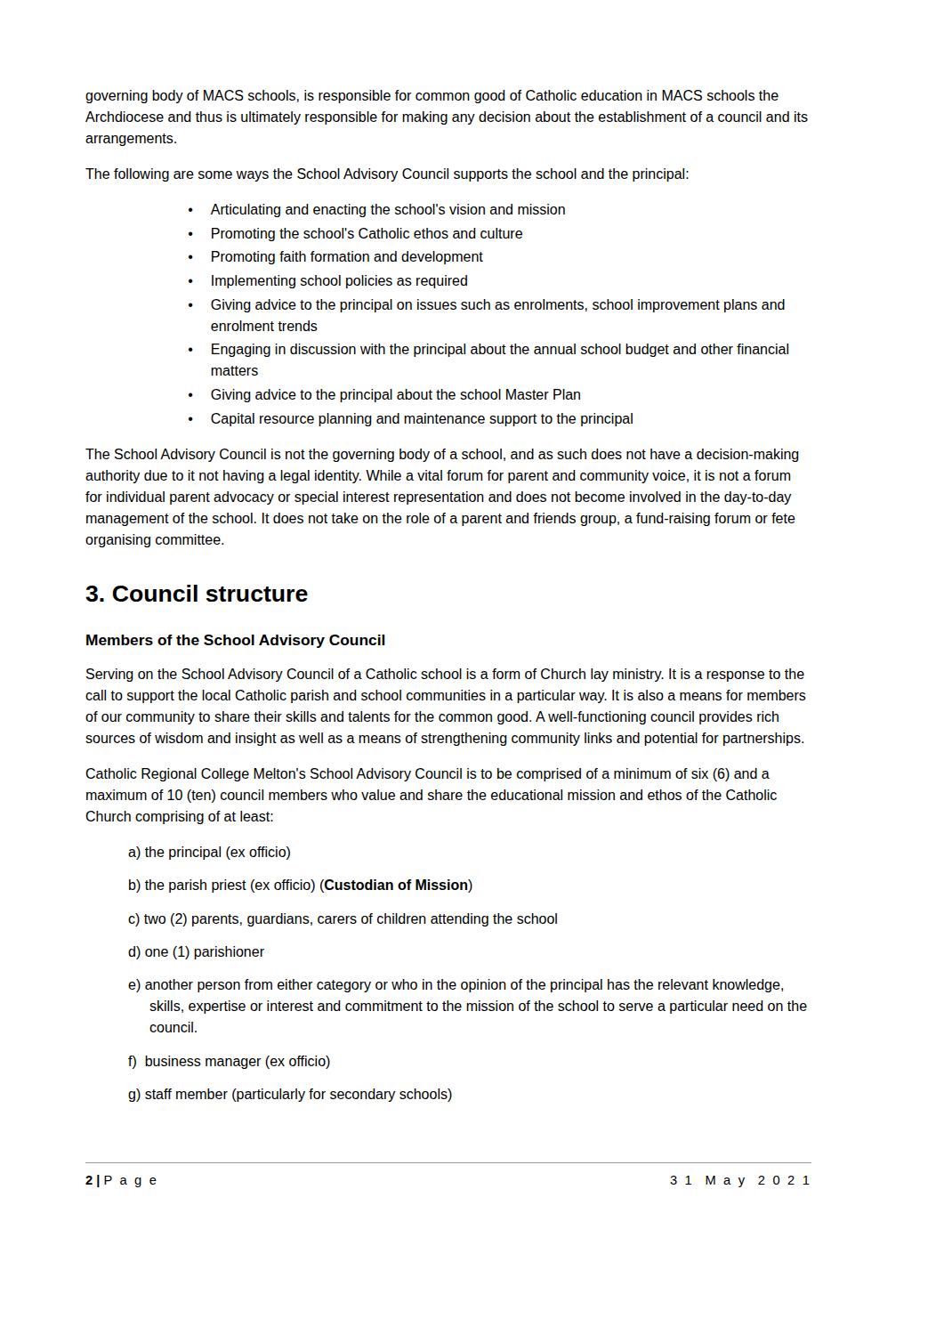governing body of MACS schools, is responsible for common good of Catholic education in MACS schools the Archdiocese and thus is ultimately responsible for making any decision about the establishment of a council and its arrangements.
The following are some ways the School Advisory Council supports the school and the principal:
Articulating and enacting the school's vision and mission
Promoting the school's Catholic ethos and culture
Promoting faith formation and development
Implementing school policies as required
Giving advice to the principal on issues such as enrolments, school improvement plans and enrolment trends
Engaging in discussion with the principal about the annual school budget and other financial matters
Giving advice to the principal about the school Master Plan
Capital resource planning and maintenance support to the principal
The School Advisory Council is not the governing body of a school, and as such does not have a decision-making authority due to it not having a legal identity. While a vital forum for parent and community voice, it is not a forum for individual parent advocacy or special interest representation and does not become involved in the day-to-day management of the school. It does not take on the role of a parent and friends group, a fund-raising forum or fete organising committee.
3. Council structure
Members of the School Advisory Council
Serving on the School Advisory Council of a Catholic school is a form of Church lay ministry. It is a response to the call to support the local Catholic parish and school communities in a particular way. It is also a means for members of our community to share their skills and talents for the common good. A well-functioning council provides rich sources of wisdom and insight as well as a means of strengthening community links and potential for partnerships.
Catholic Regional College Melton's School Advisory Council is to be comprised of a minimum of six (6) and a maximum of 10 (ten) council members who value and share the educational mission and ethos of the Catholic Church comprising of at least:
a) the principal (ex officio)
b) the parish priest (ex officio) (Custodian of Mission)
c) two (2) parents, guardians, carers of children attending the school
d) one (1) parishioner
e) another person from either category or who in the opinion of the principal has the relevant knowledge, skills, expertise or interest and commitment to the mission of the school to serve a particular need on the council.
f) business manager (ex officio)
g) staff member (particularly for secondary schools)
2 | P a g e
3 1 M a y 2 0 2 1